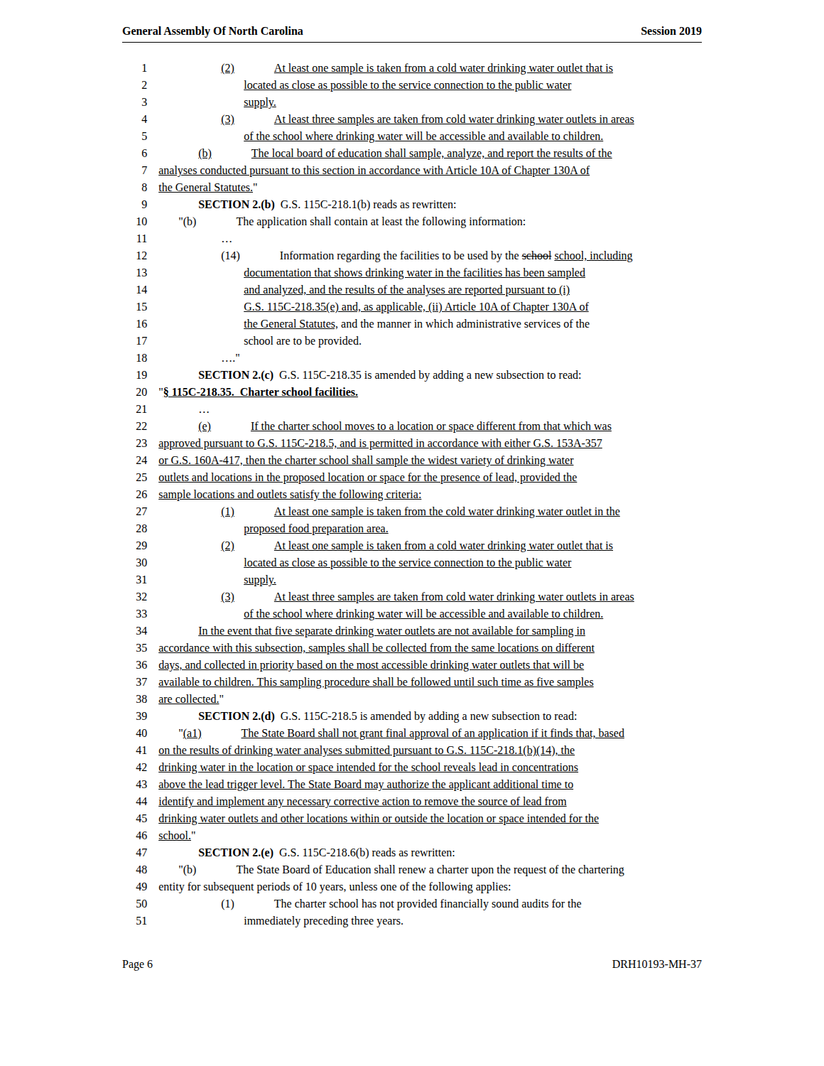General Assembly Of North Carolina
Session 2019
1(2) At least one sample is taken from a cold water drinking water outlet that is
2 located as close as possible to the service connection to the public water
3 supply.
4(3) At least three samples are taken from cold water drinking water outlets in areas
5 of the school where drinking water will be accessible and available to children.
6(b) The local board of education shall sample, analyze, and report the results of the
7 analyses conducted pursuant to this section in accordance with Article 10A of Chapter 130A of
8 the General Statutes."
9 SECTION 2.(b) G.S. 115C-218.1(b) reads as rewritten:
10"(b)The application shall contain at least the following information:
11…
12(14)Information regarding the facilities to be used by the school school, including
13 documentation that shows drinking water in the facilities has been sampled
14 and analyzed, and the results of the analyses are reported pursuant to (i)
15 G.S. 115C-218.35(e) and, as applicable, (ii) Article 10A of Chapter 130A of
16 the General Statutes, and the manner in which administrative services of the
17 school are to be provided.
18…."
19 SECTION 2.(c) G.S. 115C-218.35 is amended by adding a new subsection to read:
20"§ 115C-218.35. Charter school facilities.
21…
22(e) If the charter school moves to a location or space different from that which was
23 approved pursuant to G.S. 115C-218.5, and is permitted in accordance with either G.S. 153A-357
24 or G.S. 160A-417, then the charter school shall sample the widest variety of drinking water
25 outlets and locations in the proposed location or space for the presence of lead, provided the
26 sample locations and outlets satisfy the following criteria:
27(1) At least one sample is taken from the cold water drinking water outlet in the
28 proposed food preparation area.
29(2) At least one sample is taken from a cold water drinking water outlet that is
30 located as close as possible to the service connection to the public water
31 supply.
32(3) At least three samples are taken from cold water drinking water outlets in areas
33 of the school where drinking water will be accessible and available to children.
34 In the event that five separate drinking water outlets are not available for sampling in
35 accordance with this subsection, samples shall be collected from the same locations on different
36 days, and collected in priority based on the most accessible drinking water outlets that will be
37 available to children. This sampling procedure shall be followed until such time as five samples
38 are collected."
39 SECTION 2.(d) G.S. 115C-218.5 is amended by adding a new subsection to read:
40"(a1) The State Board shall not grant final approval of an application if it finds that, based
41 on the results of drinking water analyses submitted pursuant to G.S. 115C-218.1(b)(14), the
42 drinking water in the location or space intended for the school reveals lead in concentrations
43 above the lead trigger level. The State Board may authorize the applicant additional time to
44 identify and implement any necessary corrective action to remove the source of lead from
45 drinking water outlets and other locations within or outside the location or space intended for the
46 school."
47 SECTION 2.(e) G.S. 115C-218.6(b) reads as rewritten:
48"(b)The State Board of Education shall renew a charter upon the request of the chartering
49 entity for subsequent periods of 10 years, unless one of the following applies:
50(1)The charter school has not provided financially sound audits for the
51 immediately preceding three years.
Page 6
DRH10193-MH-37